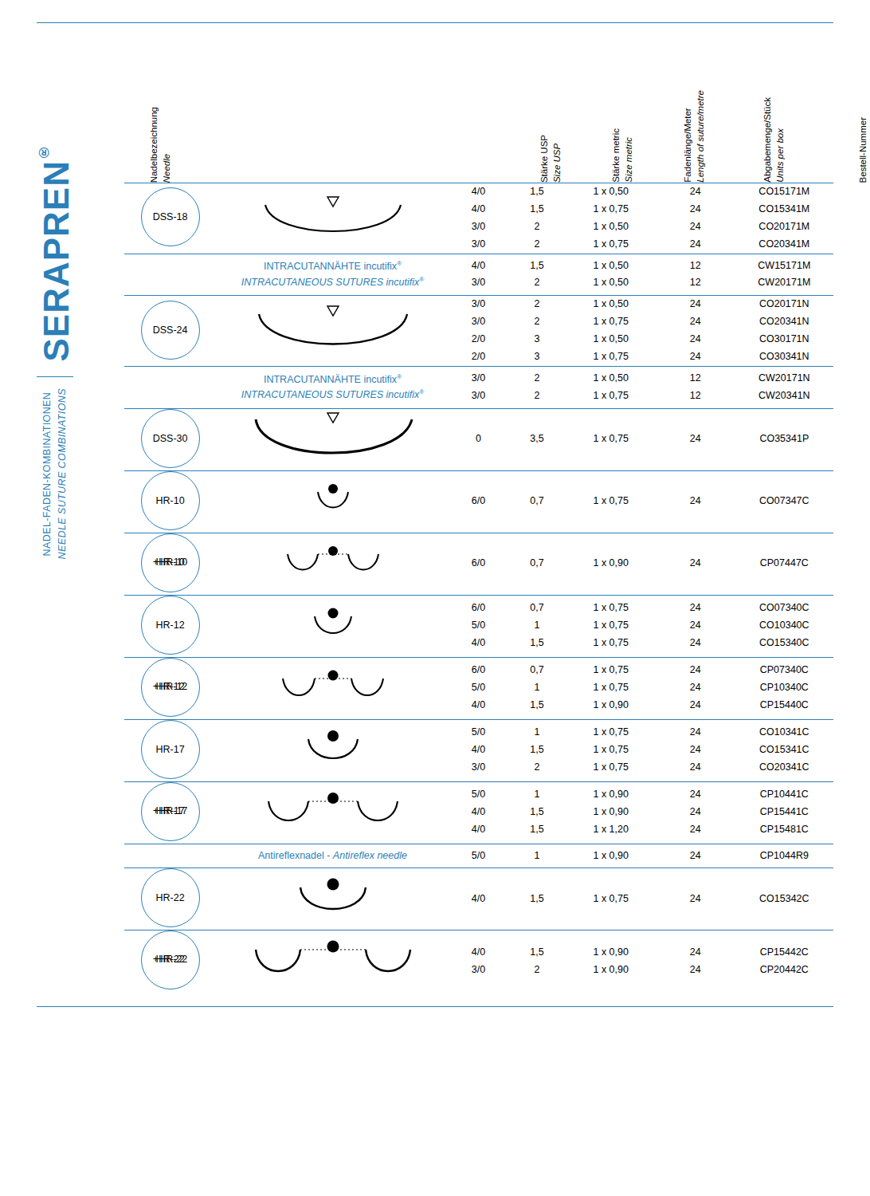SERAPREN®
NADEL-FADEN-KOMBINATIONEN
NEEDLE SUTURE COMBINATIONS
Nadelbezeichnung
Needle
Stärke USP
Size USP
Stärke metric
Size metric
Fadenlänge/Meter
Length of suture/metre
Abgabemenge/Stück
Units per box
Bestell-Nummer
Code number
| DSS-18 | | 4/0 4/0 3/0 3/0 | 1,5 1,5 2 2 | 1 x 0,50 1 x 0,75 1 x 0,50 1 x 0,75 | 24 24 24 24 | CO15171M CO15341M CO20171M CO20341M |
| | INTRACUTANNÄHTE incutifix ® INTRACUTANEOUS SUTURES incutifix ® | 4/0 3/0 | 1,5 2 | 1 x 0,50 1 x 0,50 | 12 12 | CW15171M CW20171M |
| DSS-24 | | 3/0 3/0 2/0 2/0 | 2 2 3 3 | 1 x 0,50 1 x 0,75 1 x 0,50 1 x 0,75 | 24 24 24 24 | CO20171N CO20341N CO30171N CO30341N |
| | INTRACUTANNÄHTE incutifix ® INTRACUTANEOUS SUTURES incutifix ® | 3/0 3/0 | 2 2 | 1 x 0,50 1 x 0,75 | 12 12 | CW20171N CW20341N |
| DSS-30 | | 0 | 3,5 | 1 x 0,75 | 24 | CO35341P |
| HR-10 | | 6/0 | 0,7 | 1 x 0,75 | 24 | CO07347C |
| HR-10 +HR-10 | | 6/0 | 0,7 | 1 x 0,90 | 24 | CP07447C |
| HR-12 | | 6/0 5/0 4/0 | 0,7 1 1,5 | 1 x 0,75 1 x 0,75 1 x 0,75 | 24 24 24 | CO07340C CO10340C CO15340C |
| HR-12 +HR-12 | | 6/0 5/0 4/0 | 0,7 1 1,5 | 1 x 0,75 1 x 0,75 1 x 0,90 | 24 24 24 | CP07340C CP10340C CP15440C |
| HR-17 | | 5/0 4/0 3/0 | 1 1,5 2 | 1 x 0,75 1 x 0,75 1 x 0,75 | 24 24 24 | CO10341C CO15341C CO20341C |
| HR-17 +HR-17 | | 5/0 4/0 4/0 | 1 1,5 1,5 | 1 x 0,90 1 x 0,90 1 x 1,20 | 24 24 24 | CP10441C CP15441C CP15481C |
| | Antireflexnadel - Antireflex needle | 5/0 | 1 | 1 x 0,90 | 24 | CP1044R9 |
| HR-22 | | 4/0 | 1,5 | 1 x 0,75 | 24 | CO15342C |
| HR-22 +HR-22 | | 4/0 3/0 | 1,5 2 | 1 x 0,90 1 x 0,90 | 24 24 | CP15442C CP20442C |